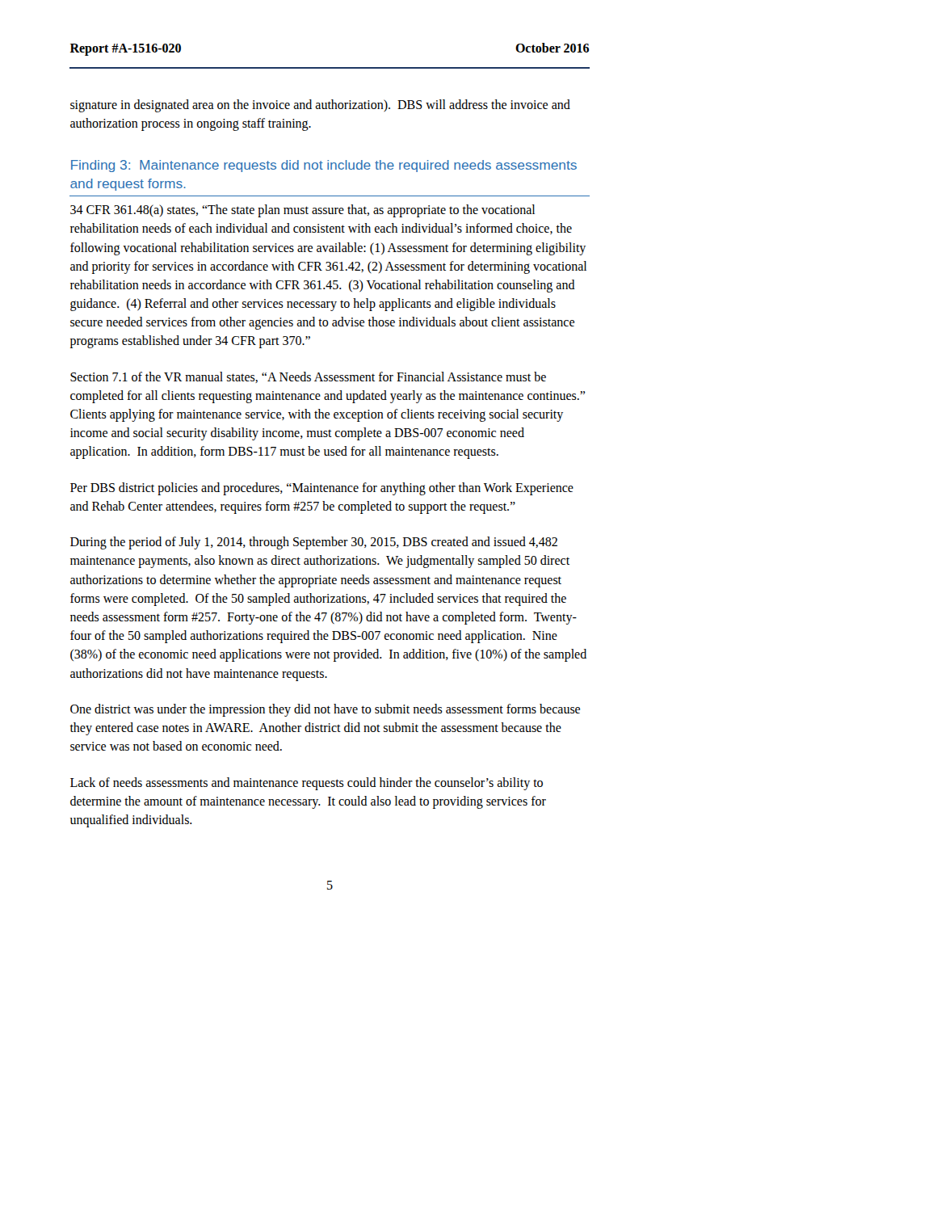Report #A-1516-020 October 2016
signature in designated area on the invoice and authorization). DBS will address the invoice and authorization process in ongoing staff training.
Finding 3: Maintenance requests did not include the required needs assessments and request forms.
34 CFR 361.48(a) states, “The state plan must assure that, as appropriate to the vocational rehabilitation needs of each individual and consistent with each individual’s informed choice, the following vocational rehabilitation services are available: (1) Assessment for determining eligibility and priority for services in accordance with CFR 361.42, (2) Assessment for determining vocational rehabilitation needs in accordance with CFR 361.45. (3) Vocational rehabilitation counseling and guidance. (4) Referral and other services necessary to help applicants and eligible individuals secure needed services from other agencies and to advise those individuals about client assistance programs established under 34 CFR part 370.”
Section 7.1 of the VR manual states, “A Needs Assessment for Financial Assistance must be completed for all clients requesting maintenance and updated yearly as the maintenance continues.” Clients applying for maintenance service, with the exception of clients receiving social security income and social security disability income, must complete a DBS-007 economic need application. In addition, form DBS-117 must be used for all maintenance requests.
Per DBS district policies and procedures, “Maintenance for anything other than Work Experience and Rehab Center attendees, requires form #257 be completed to support the request.”
During the period of July 1, 2014, through September 30, 2015, DBS created and issued 4,482 maintenance payments, also known as direct authorizations. We judgmentally sampled 50 direct authorizations to determine whether the appropriate needs assessment and maintenance request forms were completed. Of the 50 sampled authorizations, 47 included services that required the needs assessment form #257. Forty-one of the 47 (87%) did not have a completed form. Twenty-four of the 50 sampled authorizations required the DBS-007 economic need application. Nine (38%) of the economic need applications were not provided. In addition, five (10%) of the sampled authorizations did not have maintenance requests.
One district was under the impression they did not have to submit needs assessment forms because they entered case notes in AWARE. Another district did not submit the assessment because the service was not based on economic need.
Lack of needs assessments and maintenance requests could hinder the counselor’s ability to determine the amount of maintenance necessary. It could also lead to providing services for unqualified individuals.
5